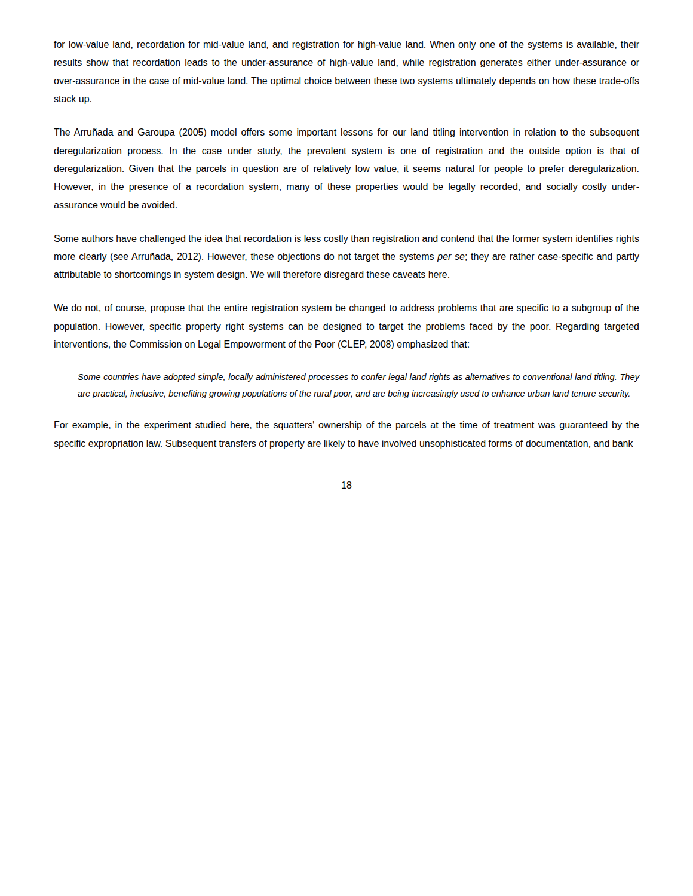for low-value land, recordation for mid-value land, and registration for high-value land. When only one of the systems is available, their results show that recordation leads to the under-assurance of high-value land, while registration generates either under-assurance or over-assurance in the case of mid-value land. The optimal choice between these two systems ultimately depends on how these trade-offs stack up.
The Arruñada and Garoupa (2005) model offers some important lessons for our land titling intervention in relation to the subsequent deregularization process. In the case under study, the prevalent system is one of registration and the outside option is that of deregularization. Given that the parcels in question are of relatively low value, it seems natural for people to prefer deregularization. However, in the presence of a recordation system, many of these properties would be legally recorded, and socially costly under-assurance would be avoided.
Some authors have challenged the idea that recordation is less costly than registration and contend that the former system identifies rights more clearly (see Arruñada, 2012). However, these objections do not target the systems per se; they are rather case-specific and partly attributable to shortcomings in system design. We will therefore disregard these caveats here.
We do not, of course, propose that the entire registration system be changed to address problems that are specific to a subgroup of the population. However, specific property right systems can be designed to target the problems faced by the poor. Regarding targeted interventions, the Commission on Legal Empowerment of the Poor (CLEP, 2008) emphasized that:
Some countries have adopted simple, locally administered processes to confer legal land rights as alternatives to conventional land titling. They are practical, inclusive, benefiting growing populations of the rural poor, and are being increasingly used to enhance urban land tenure security.
For example, in the experiment studied here, the squatters' ownership of the parcels at the time of treatment was guaranteed by the specific expropriation law. Subsequent transfers of property are likely to have involved unsophisticated forms of documentation, and bank
18